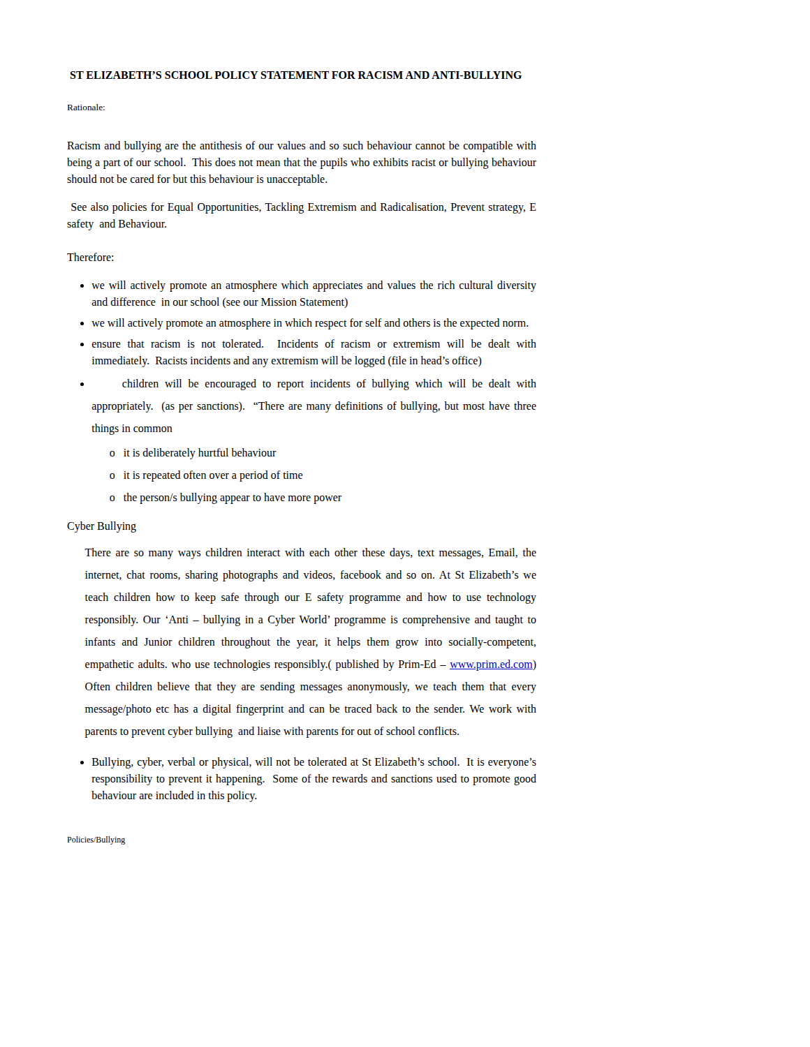ST ELIZABETH’S SCHOOL POLICY STATEMENT FOR RACISM AND ANTI-BULLYING
Rationale:
Racism and bullying are the antithesis of our values and so such behaviour cannot be compatible with being a part of our school. This does not mean that the pupils who exhibits racist or bullying behaviour should not be cared for but this behaviour is unacceptable.
See also policies for Equal Opportunities, Tackling Extremism and Radicalisation, Prevent strategy, E safety and Behaviour.
Therefore:
we will actively promote an atmosphere which appreciates and values the rich cultural diversity and difference in our school (see our Mission Statement)
we will actively promote an atmosphere in which respect for self and others is the expected norm.
ensure that racism is not tolerated. Incidents of racism or extremism will be dealt with immediately. Racists incidents and any extremism will be logged (file in head’s office)
children will be encouraged to report incidents of bullying which will be dealt with appropriately. (as per sanctions). “There are many definitions of bullying, but most have three things in common
it is deliberately hurtful behaviour
it is repeated often over a period of time
the person/s bullying appear to have more power
Cyber Bullying
There are so many ways children interact with each other these days, text messages, Email, the internet, chat rooms, sharing photographs and videos, facebook and so on. At St Elizabeth’s we teach children how to keep safe through our E safety programme and how to use technology responsibly. Our ‘Anti – bullying in a Cyber World’ programme is comprehensive and taught to infants and Junior children throughout the year, it helps them grow into socially-competent, empathetic adults. who use technologies responsibly.( published by Prim-Ed – www.prim.ed.com) Often children believe that they are sending messages anonymously, we teach them that every message/photo etc has a digital fingerprint and can be traced back to the sender. We work with parents to prevent cyber bullying and liaise with parents for out of school conflicts.
Bullying, cyber, verbal or physical, will not be tolerated at St Elizabeth’s school. It is everyone’s responsibility to prevent it happening. Some of the rewards and sanctions used to promote good behaviour are included in this policy.
Policies/Bullying